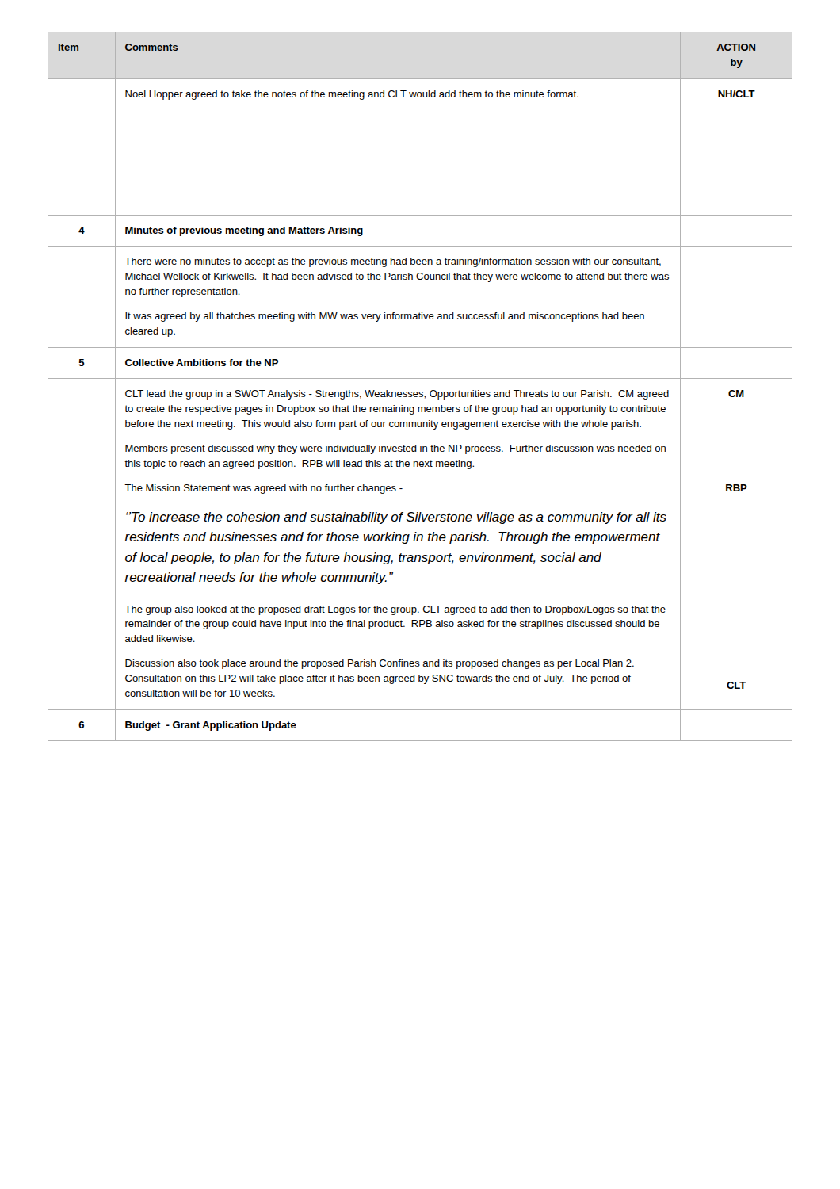| Item | Comments | ACTION by |
| --- | --- | --- |
| | Noel Hopper agreed to take the notes of the meeting and CLT would add them to the minute format. | NH/CLT |
| 4 | Minutes of previous meeting and Matters Arising | |
| | There were no minutes to accept as the previous meeting had been a training/information session with our consultant, Michael Wellock of Kirkwells. It had been advised to the Parish Council that they were welcome to attend but there was no further representation. It was agreed by all thatches meeting with MW was very informative and successful and misconceptions had been cleared up. | |
| 5 | Collective Ambitions for the NP | |
| | CLT lead the group in a SWOT Analysis - Strengths, Weaknesses, Opportunities and Threats to our Parish. CM agreed to create the respective pages in Dropbox so that the remaining members of the group had an opportunity to contribute before the next meeting. This would also form part of our community engagement exercise with the whole parish. Members present discussed why they were individually invested in the NP process. Further discussion was needed on this topic to reach an agreed position. RPB will lead this at the next meeting. The Mission Statement was agreed with no further changes - ‘’To increase the cohesion and sustainability of Silverstone village as a community for all its residents and businesses and for those working in the parish. Through the empowerment of local people, to plan for the future housing, transport, environment, social and recreational needs for the whole community.” The group also looked at the proposed draft Logos for the group. CLT agreed to add then to Dropbox/Logos so that the remainder of the group could have input into the final product. RPB also asked for the straplines discussed should be added likewise. Discussion also took place around the proposed Parish Confines and its proposed changes as per Local Plan 2. Consultation on this LP2 will take place after it has been agreed by SNC towards the end of July. The period of consultation will be for 10 weeks. | CM RBP CLT |
| 6 | Budget - Grant Application Update | |